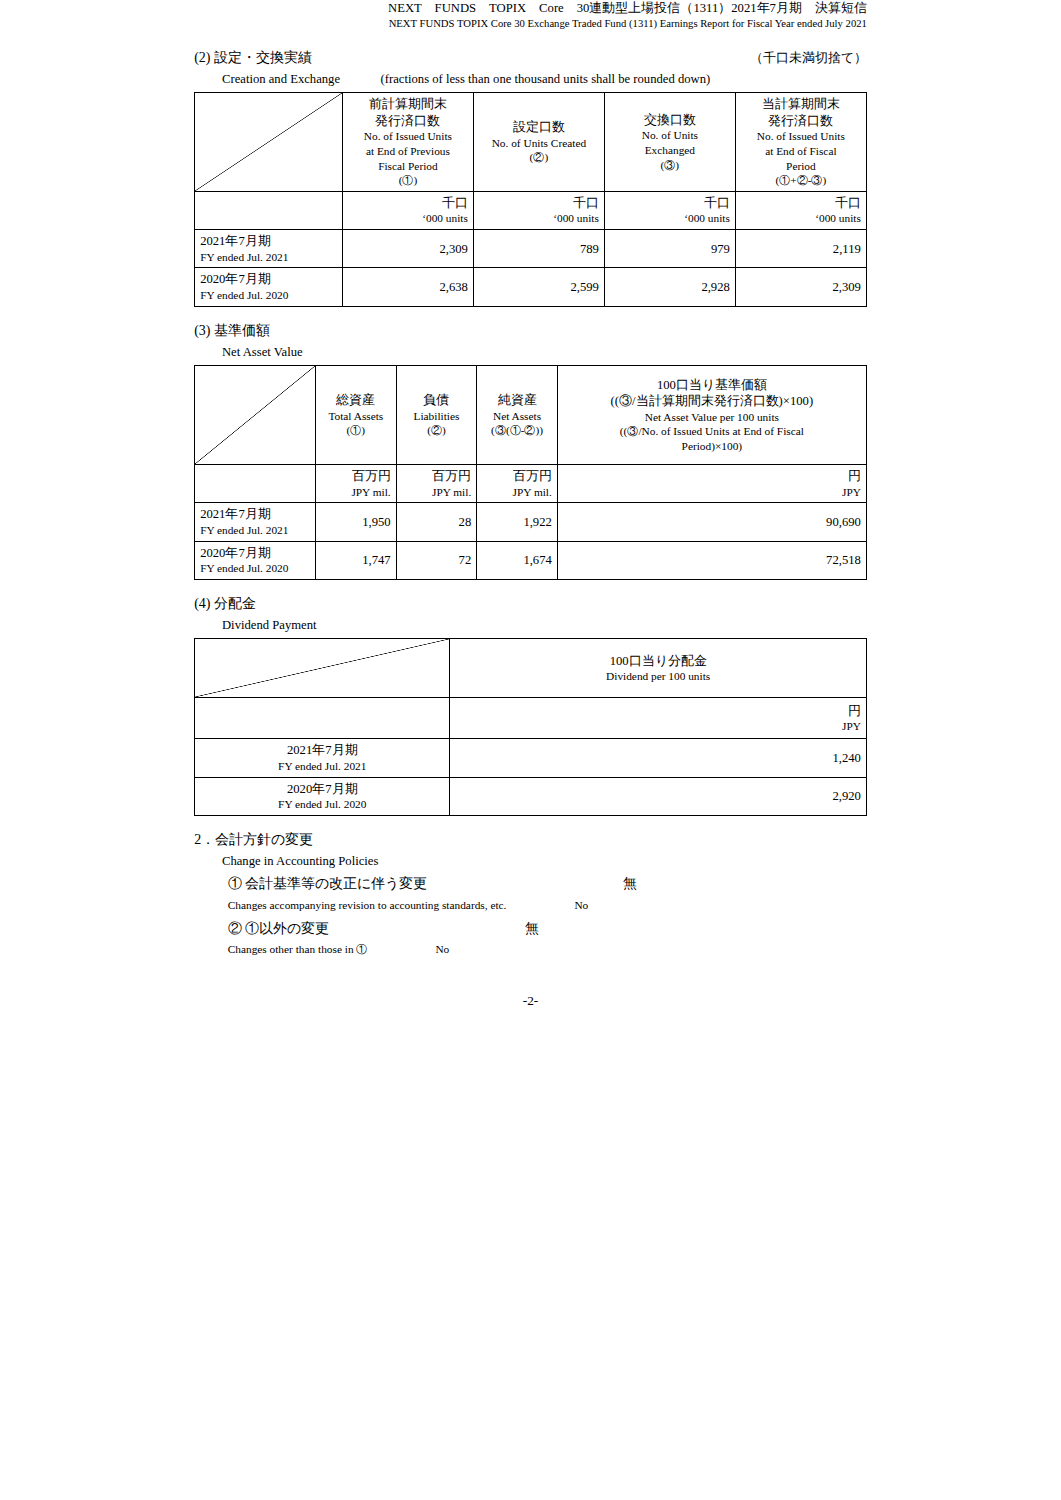NEXT　FUNDS　TOPIX　Core　30連動型上場投信（1311）2021年7月期　決算短信
NEXT FUNDS TOPIX Core 30 Exchange Traded Fund (1311) Earnings Report for Fiscal Year ended July 2021
(2) 設定・交換実績
（千口未満切捨て）
Creation and Exchange
(fractions of less than one thousand units shall be rounded down)
| | 前計算期間末 発行済口数 No. of Issued Units at End of Previous Fiscal Period (①) | 設定口数 No. of Units Created (②) | 交換口数 No. of Units Exchanged (③) | 当計算期間末 発行済口数 No. of Issued Units at End of Fiscal Period (①+②-③) |
| | 千口 ‘000 units | 千口 ‘000 units | 千口 ‘000 units | 千口 ‘000 units |
| 2021年7月期 FY ended Jul. 2021 | 2,309 | 789 | 979 | 2,119 |
| 2020年7月期 FY ended Jul. 2020 | 2,638 | 2,599 | 2,928 | 2,309 |
(3) 基準価額
Net Asset Value
| | 総資産 Total Assets (①) | 負債 Liabilities (②) | 純資産 Net Assets (③(①-②)) | 100口当り基準価額 ((③/当計算期間末発行済口数)×100) Net Asset Value per 100 units ((③/No. of Issued Units at End of Fiscal Period)×100) |
| | 百万円 JPY mil. | 百万円 JPY mil. | 百万円 JPY mil. | 円 JPY |
| 2021年7月期 FY ended Jul. 2021 | 1,950 | 28 | 1,922 | 90,690 |
| 2020年7月期 FY ended Jul. 2020 | 1,747 | 72 | 1,674 | 72,518 |
(4) 分配金
Dividend Payment
| | 100口当り分配金 Dividend per 100 units |
| | 円 JPY |
| 2021年7月期 FY ended Jul. 2021 | 1,240 |
| 2020年7月期 FY ended Jul. 2020 | 2,920 |
2．会計方針の変更
Change in Accounting Policies
① 会計基準等の改正に伴う変更 無
Changes accompanying revision to accounting standards, etc. No
② ①以外の変更 無
Changes other than those in ① No
-2-